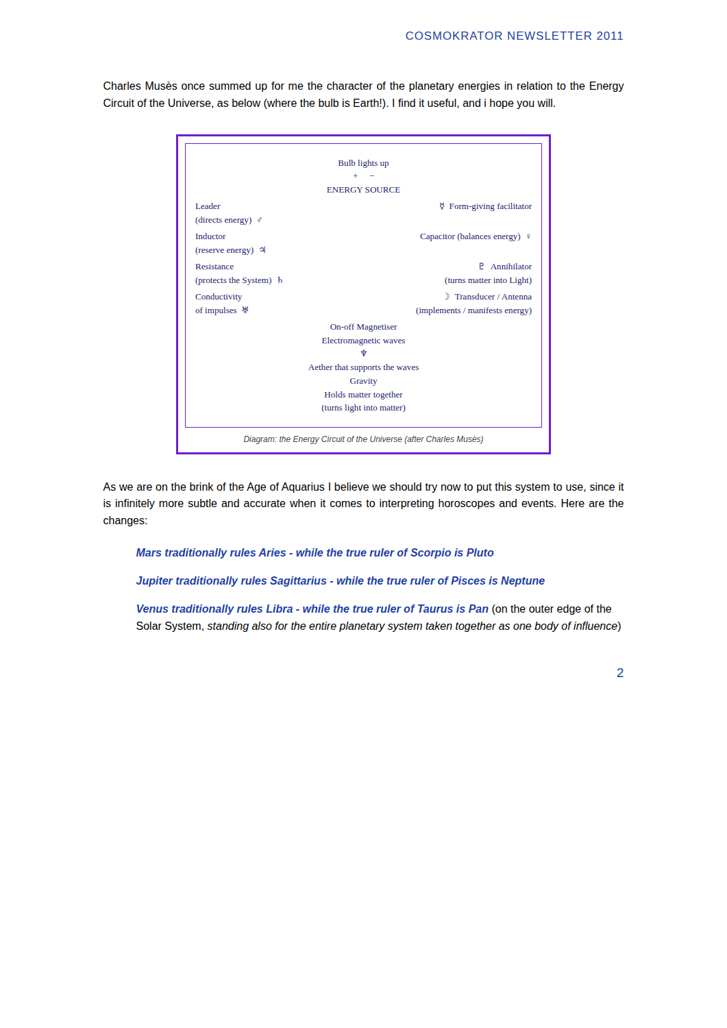Cosmokrator Newsletter 2011
Charles Musès once summed up for me the character of the planetary energies in relation to the Energy Circuit of the Universe, as below (where the bulb is Earth!). I find it useful, and i hope you will.
Bulb lights up
+ −
ENERGY SOURCE
Leader
(directs energy) ♂ ☿ Form-giving facilitator
Inductor
(reserve energy) ♃ Capacitor (balances energy) ♀
Resistance
(protects the System) ♄ ♇ Annihilator
(turns matter into Light)
Conductivity
of impulses ♅ ☽ Transducer / Antenna
(implements / manifests energy)
On-off Magnetiser
Electromagnetic waves
♆
Aether that supports the waves
Gravity
Holds matter together
(turns light into matter)
Diagram: the Energy Circuit of the Universe (after Charles Musès)
As we are on the brink of the Age of Aquarius I believe we should try now to put this system to use, since it is infinitely more subtle and accurate when it comes to interpreting horoscopes and events. Here are the changes:
Mars traditionally rules Aries - while the true ruler of Scorpio is Pluto
Jupiter traditionally rules Sagittarius - while the true ruler of Pisces is Neptune
Venus traditionally rules Libra - while the true ruler of Taurus is Pan (on the outer edge of the Solar System, standing also for the entire planetary system taken together as one body of influence)
2